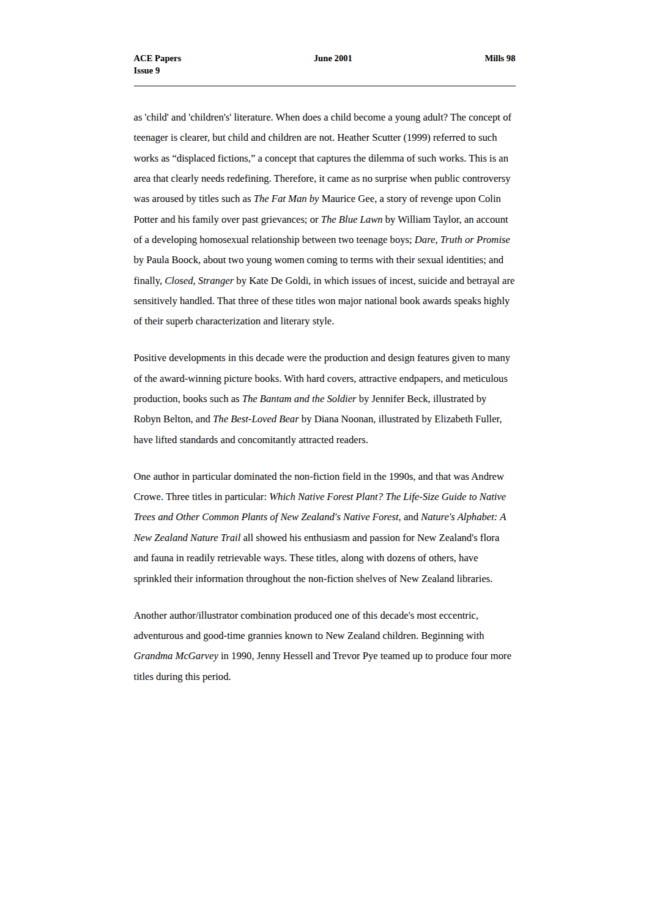ACE Papers June 2001 Mills 98
Issue 9
as 'child' and 'children's' literature. When does a child become a young adult? The concept of teenager is clearer, but child and children are not. Heather Scutter (1999) referred to such works as “displaced fictions,” a concept that captures the dilemma of such works. This is an area that clearly needs redefining. Therefore, it came as no surprise when public controversy was aroused by titles such as The Fat Man by Maurice Gee, a story of revenge upon Colin Potter and his family over past grievances; or The Blue Lawn by William Taylor, an account of a developing homosexual relationship between two teenage boys; Dare, Truth or Promise by Paula Boock, about two young women coming to terms with their sexual identities; and finally, Closed, Stranger by Kate De Goldi, in which issues of incest, suicide and betrayal are sensitively handled. That three of these titles won major national book awards speaks highly of their superb characterization and literary style.
Positive developments in this decade were the production and design features given to many of the award-winning picture books. With hard covers, attractive endpapers, and meticulous production, books such as The Bantam and the Soldier by Jennifer Beck, illustrated by Robyn Belton, and The Best-Loved Bear by Diana Noonan, illustrated by Elizabeth Fuller, have lifted standards and concomitantly attracted readers.
One author in particular dominated the non-fiction field in the 1990s, and that was Andrew Crowe. Three titles in particular: Which Native Forest Plant? The Life-Size Guide to Native Trees and Other Common Plants of New Zealand's Native Forest, and Nature's Alphabet: A New Zealand Nature Trail all showed his enthusiasm and passion for New Zealand's flora and fauna in readily retrievable ways. These titles, along with dozens of others, have sprinkled their information throughout the non-fiction shelves of New Zealand libraries.
Another author/illustrator combination produced one of this decade's most eccentric, adventurous and good-time grannies known to New Zealand children. Beginning with Grandma McGarvey in 1990, Jenny Hessell and Trevor Pye teamed up to produce four more titles during this period.